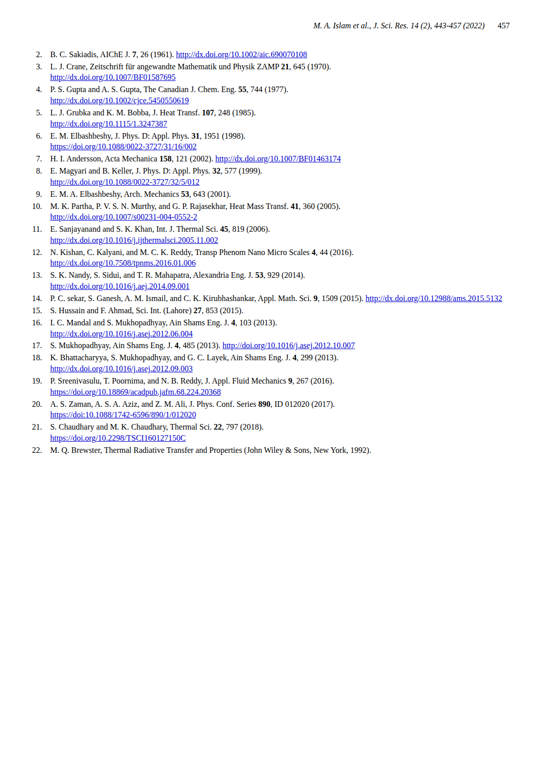M. A. Islam et al., J. Sci. Res. 14 (2), 443-457 (2022) 457
2. B. C. Sakiadis, AIChE J. 7, 26 (1961). http://dx.doi.org/10.1002/aic.690070108
3. L. J. Crane, Zeitschrift für angewandte Mathematik und Physik ZAMP 21, 645 (1970). http://dx.doi.org/10.1007/BF01587695
4. P. S. Gupta and A. S. Gupta, The Canadian J. Chem. Eng. 55, 744 (1977). http://dx.doi.org/10.1002/cjce.5450550619
5. L. J. Grubka and K. M. Bobba, J. Heat Transf. 107, 248 (1985). http://dx.doi.org/10.1115/1.3247387
6. E. M. Elbashbeshy, J. Phys. D: Appl. Phys. 31, 1951 (1998). https://doi.org/10.1088/0022-3727/31/16/002
7. H. I. Andersson, Acta Mechanica 158, 121 (2002). http://dx.doi.org/10.1007/BF01463174
8. E. Magyari and B. Keller, J. Phys. D: Appl. Phys. 32, 577 (1999). http://dx.doi.org/10.1088/0022-3727/32/5/012
9. E. M. A. Elbashbeshy, Arch. Mechanics 53, 643 (2001).
10. M. K. Partha, P. V. S. N. Murthy, and G. P. Rajasekhar, Heat Mass Transf. 41, 360 (2005). http://dx.doi.org/10.1007/s00231-004-0552-2
11. E. Sanjayanand and S. K. Khan, Int. J. Thermal Sci. 45, 819 (2006). http://dx.doi.org/10.1016/j.ijthermalsci.2005.11.002
12. N. Kishan, C. Kalyani, and M. C. K. Reddy, Transp Phenom Nano Micro Scales 4, 44 (2016). http://dx.doi.org/10.7508/tpnms.2016.01.006
13. S. K. Nandy, S. Sidui, and T. R. Mahapatra, Alexandria Eng. J. 53, 929 (2014). http://dx.doi.org/10.1016/j.aej.2014.09.001
14. P. C. sekar, S. Ganesh, A. M. Ismail, and C. K. Kirubhashankar, Appl. Math. Sci. 9, 1509 (2015). http://dx.doi.org/10.12988/ams.2015.5132
15. S. Hussain and F. Ahmad, Sci. Int. (Lahore) 27, 853 (2015).
16. I. C. Mandal and S. Mukhopadhyay, Ain Shams Eng. J. 4, 103 (2013). http://dx.doi.org/10.1016/j.asej.2012.06.004
17. S. Mukhopadhyay, Ain Shams Eng. J. 4, 485 (2013). http://doi.org/10.1016/j.asej.2012.10.007
18. K. Bhattacharyya, S. Mukhopadhyay, and G. C. Layek, Ain Shams Eng. J. 4, 299 (2013). http://dx.doi.org/10.1016/j.asej.2012.09.003
19. P. Sreenivasulu, T. Poornima, and N. B. Reddy, J. Appl. Fluid Mechanics 9, 267 (2016). https://doi.org/10.18869/acadpub.jafm.68.224.20368
20. A. S. Zaman, A. S. A. Aziz, and Z. M. Ali, J. Phys. Conf. Series 890, ID 012020 (2017). https://doi:10.1088/1742-6596/890/1/012020
21. S. Chaudhary and M. K. Chaudhary, Thermal Sci. 22, 797 (2018). https://doi.org/10.2298/TSCI160127150C
22. M. Q. Brewster, Thermal Radiative Transfer and Properties (John Wiley & Sons, New York, 1992).